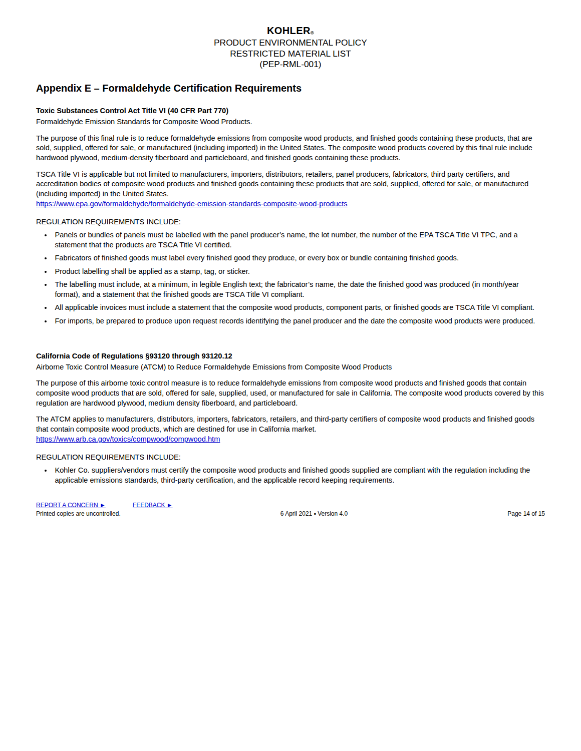KOHLER®
PRODUCT ENVIRONMENTAL POLICY
RESTRICTED MATERIAL LIST
(PEP-RML-001)
Appendix E – Formaldehyde Certification Requirements
Toxic Substances Control Act Title VI (40 CFR Part 770)
Formaldehyde Emission Standards for Composite Wood Products.
The purpose of this final rule is to reduce formaldehyde emissions from composite wood products, and finished goods containing these products, that are sold, supplied, offered for sale, or manufactured (including imported) in the United States. The composite wood products covered by this final rule include hardwood plywood, medium-density fiberboard and particleboard, and finished goods containing these products.
TSCA Title VI is applicable but not limited to manufacturers, importers, distributors, retailers, panel producers, fabricators, third party certifiers, and accreditation bodies of composite wood products and finished goods containing these products that are sold, supplied, offered for sale, or manufactured (including imported) in the United States.
https://www.epa.gov/formaldehyde/formaldehyde-emission-standards-composite-wood-products
REGULATION REQUIREMENTS INCLUDE:
Panels or bundles of panels must be labelled with the panel producer’s name, the lot number, the number of the EPA TSCA Title VI TPC, and a statement that the products are TSCA Title VI certified.
Fabricators of finished goods must label every finished good they produce, or every box or bundle containing finished goods.
Product labelling shall be applied as a stamp, tag, or sticker.
The labelling must include, at a minimum, in legible English text; the fabricator’s name, the date the finished good was produced (in month/year format), and a statement that the finished goods are TSCA Title VI compliant.
All applicable invoices must include a statement that the composite wood products, component parts, or finished goods are TSCA Title VI compliant.
For imports, be prepared to produce upon request records identifying the panel producer and the date the composite wood products were produced.
California Code of Regulations §93120 through 93120.12
Airborne Toxic Control Measure (ATCM) to Reduce Formaldehyde Emissions from Composite Wood Products
The purpose of this airborne toxic control measure is to reduce formaldehyde emissions from composite wood products and finished goods that contain composite wood products that are sold, offered for sale, supplied, used, or manufactured for sale in California. The composite wood products covered by this regulation are hardwood plywood, medium density fiberboard, and particleboard.
The ATCM applies to manufacturers, distributors, importers, fabricators, retailers, and third-party certifiers of composite wood products and finished goods that contain composite wood products, which are destined for use in California market.
https://www.arb.ca.gov/toxics/compwood/compwood.htm
REGULATION REQUIREMENTS INCLUDE:
Kohler Co. suppliers/vendors must certify the composite wood products and finished goods supplied are compliant with the regulation including the applicable emissions standards, third-party certification, and the applicable record keeping requirements.
REPORT A CONCERN ► FEEDBACK ►
Printed copies are uncontrolled.
6 April 2021 ▪ Version 4.0
Page 14 of 15